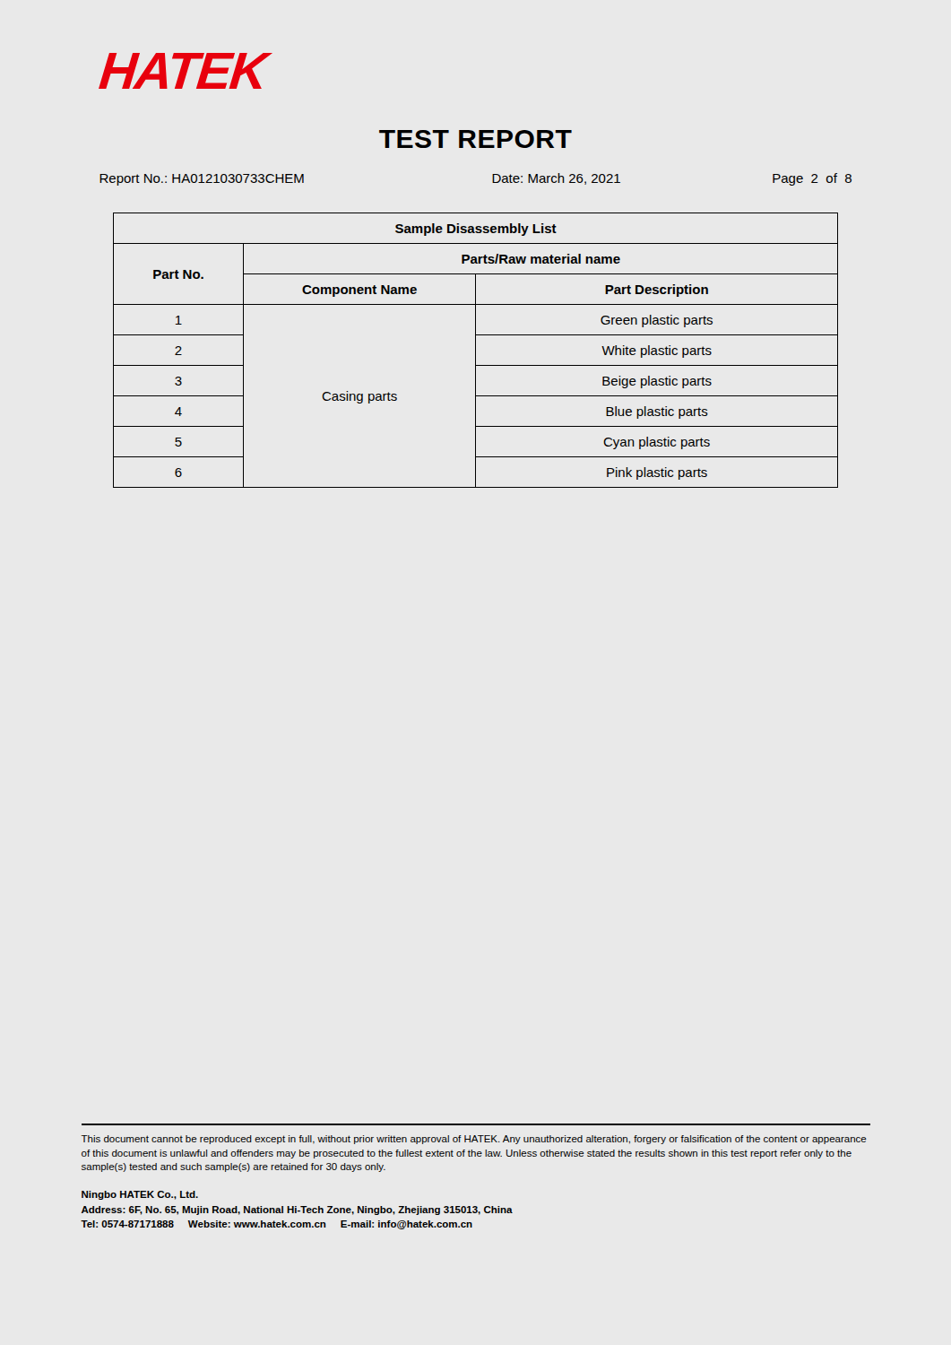HATEK
TEST REPORT
Report No.: HA0121030733CHEM Date: March 26, 2021 Page 2 of 8
| Sample Disassembly List |
| --- |
| Part No. | Parts/Raw material name |
| Component Name | Part Description |
| 1 | Casing parts | Green plastic parts |
| 2 | White plastic parts |
| 3 | Beige plastic parts |
| 4 | Blue plastic parts |
| 5 | Cyan plastic parts |
| 6 | Pink plastic parts |
This document cannot be reproduced except in full, without prior written approval of HATEK. Any unauthorized alteration, forgery or falsification of the content or appearance of this document is unlawful and offenders may be prosecuted to the fullest extent of the law. Unless otherwise stated the results shown in this test report refer only to the sample(s) tested and such sample(s) are retained for 30 days only.
Ningbo HATEK Co., Ltd.
Address: 6F, No. 65, Mujin Road, National Hi-Tech Zone, Ningbo, Zhejiang 315013, China
Tel: 0574-87171888 Website: www.hatek.com.cn E-mail: info@hatek.com.cn